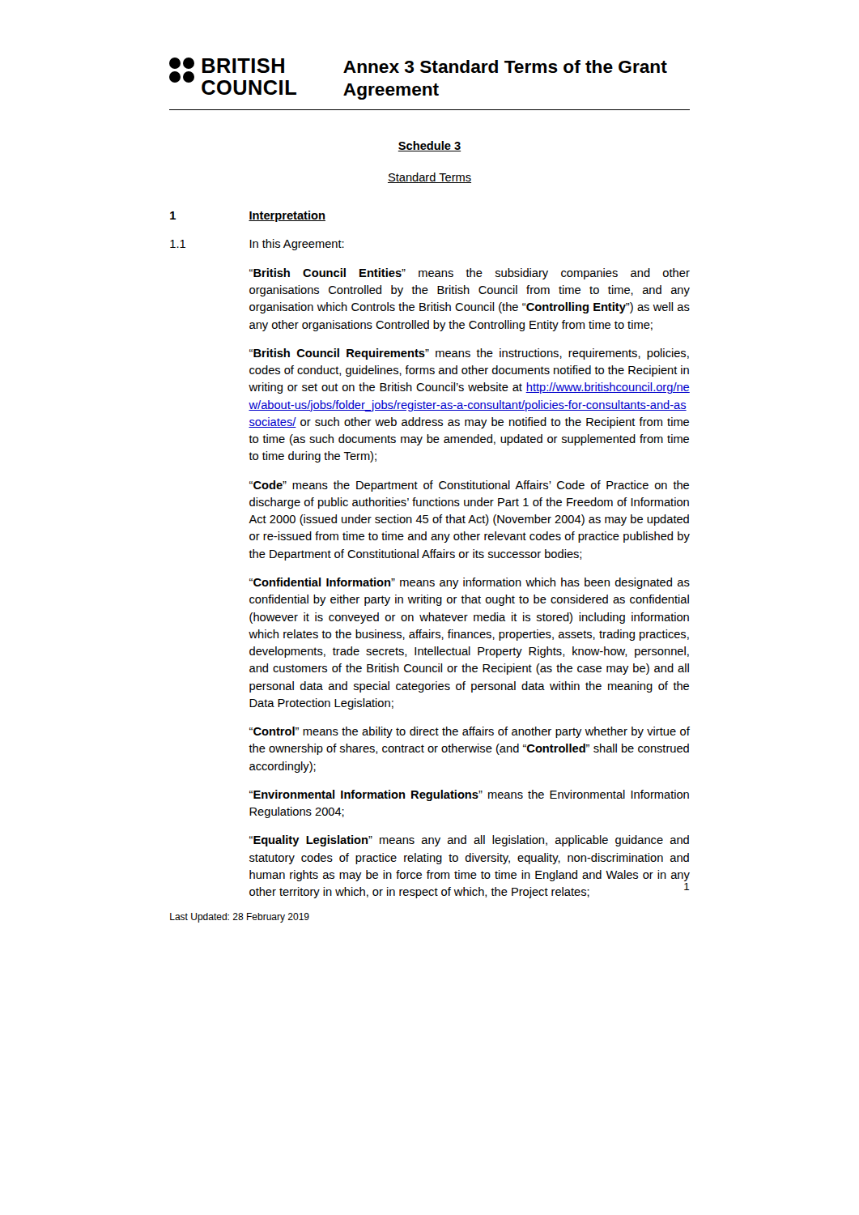BRITISH
COUNCIL
Annex 3 Standard Terms of the Grant Agreement
Schedule 3
Standard Terms
1
Interpretation
1.1
In this Agreement:
“British Council Entities” means the subsidiary companies and other organisations Controlled by the British Council from time to time, and any organisation which Controls the British Council (the “Controlling Entity”) as well as any other organisations Controlled by the Controlling Entity from time to time;
“British Council Requirements” means the instructions, requirements, policies, codes of conduct, guidelines, forms and other documents notified to the Recipient in writing or set out on the British Council’s website at http://www.britishcouncil.org/new/about-us/jobs/folder_jobs/register-as-a-consultant/policies-for-consultants-and-associates/ or such other web address as may be notified to the Recipient from time to time (as such documents may be amended, updated or supplemented from time to time during the Term);
“Code” means the Department of Constitutional Affairs’ Code of Practice on the discharge of public authorities’ functions under Part 1 of the Freedom of Information Act 2000 (issued under section 45 of that Act) (November 2004) as may be updated or re-issued from time to time and any other relevant codes of practice published by the Department of Constitutional Affairs or its successor bodies;
“Confidential Information” means any information which has been designated as confidential by either party in writing or that ought to be considered as confidential (however it is conveyed or on whatever media it is stored) including information which relates to the business, affairs, finances, properties, assets, trading practices, developments, trade secrets, Intellectual Property Rights, know-how, personnel, and customers of the British Council or the Recipient (as the case may be) and all personal data and special categories of personal data within the meaning of the Data Protection Legislation;
“Control” means the ability to direct the affairs of another party whether by virtue of the ownership of shares, contract or otherwise (and “Controlled” shall be construed accordingly);
“Environmental Information Regulations” means the Environmental Information Regulations 2004;
“Equality Legislation” means any and all legislation, applicable guidance and statutory codes of practice relating to diversity, equality, non-discrimination and human rights as may be in force from time to time in England and Wales or in any other territory in which, or in respect of which, the Project relates;
1
Last Updated: 28 February 2019